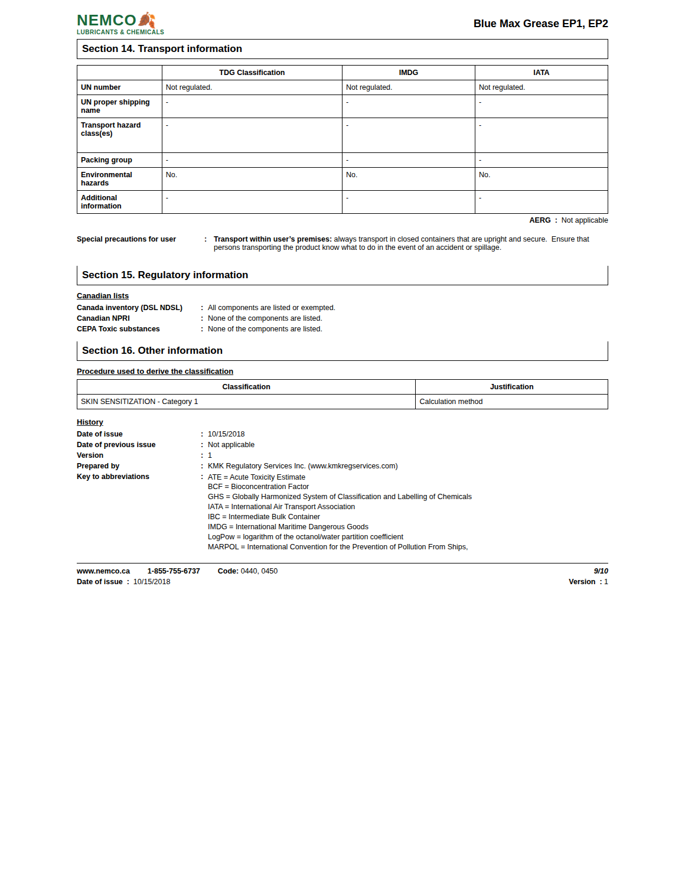NEMCO🍂
LUBRICANTS & CHEMICALS
Blue Max Grease EP1, EP2
Section 14. Transport information
| | TDG Classification | IMDG | IATA |
| --- | --- | --- | --- |
| UN number | Not regulated. | Not regulated. | Not regulated. |
| UN proper shipping name | - | - | - |
| Transport hazard class(es) | - | - | - |
| Packing group | - | - | - |
| Environmental hazards | No. | No. | No. |
| Additional information | - | - | - |
AERG : Not applicable
Special precautions for user
:
Transport within user’s premises: always transport in closed containers that are upright and secure. Ensure that persons transporting the product know what to do in the event of an accident or spillage.
Section 15. Regulatory information
Canadian lists
Canada inventory (DSL NDSL)
:
All components are listed or exempted.
Canadian NPRI
:
None of the components are listed.
CEPA Toxic substances
:
None of the components are listed.
Section 16. Other information
Procedure used to derive the classification
| Classification | Justification |
| --- | --- |
| SKIN SENSITIZATION - Category 1 | Calculation method |
History
Date of issue
:
10/15/2018
Date of previous issue
:
Not applicable
Version
:
1
Prepared by
:
KMK Regulatory Services Inc. (www.kmkregservices.com)
Key to abbreviations
:
ATE = Acute Toxicity Estimate
BCF = Bioconcentration Factor
GHS = Globally Harmonized System of Classification and Labelling of Chemicals
IATA = International Air Transport Association
IBC = Intermediate Bulk Container
IMDG = International Maritime Dangerous Goods
LogPow = logarithm of the octanol/water partition coefficient
MARPOL = International Convention for the Prevention of Pollution From Ships,
www.nemco.ca 1-855-755-6737 Code: 0440, 0450
9/10
Date of issue : 10/15/2018
Version : 1